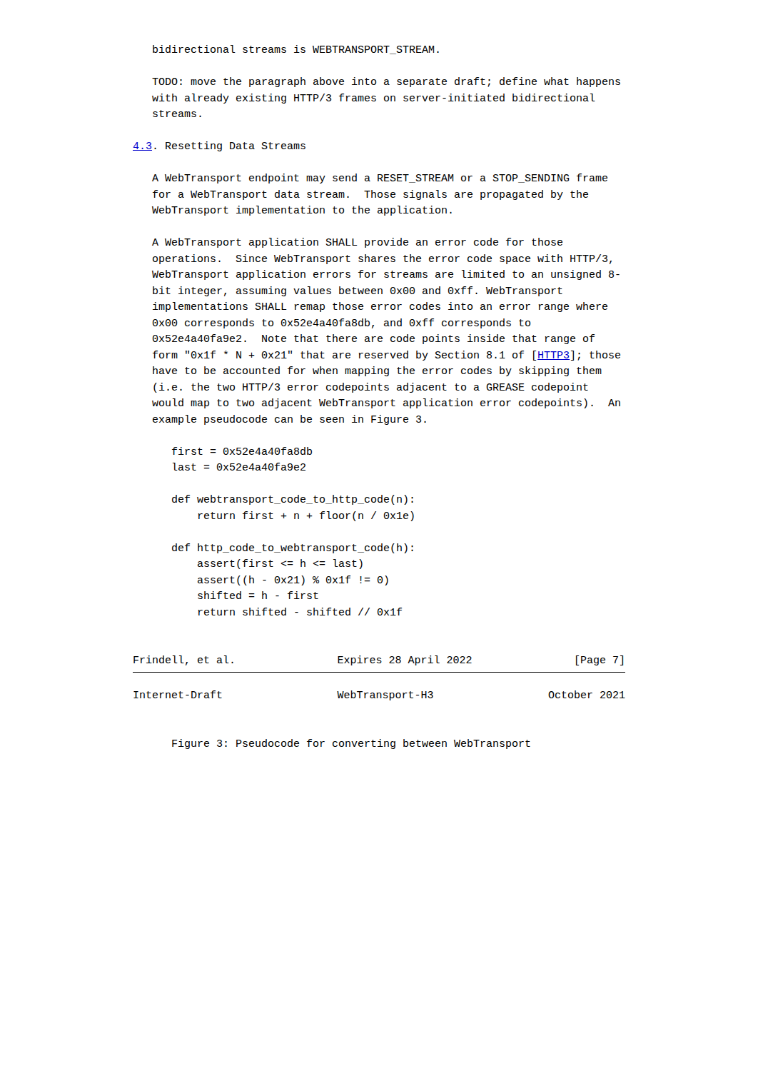bidirectional streams is WEBTRANSPORT_STREAM.
TODO: move the paragraph above into a separate draft; define what happens with already existing HTTP/3 frames on server-initiated bidirectional streams.
4.3. Resetting Data Streams
A WebTransport endpoint may send a RESET_STREAM or a STOP_SENDING frame for a WebTransport data stream. Those signals are propagated by the WebTransport implementation to the application.
A WebTransport application SHALL provide an error code for those operations. Since WebTransport shares the error code space with HTTP/3, WebTransport application errors for streams are limited to an unsigned 8-bit integer, assuming values between 0x00 and 0xff. WebTransport implementations SHALL remap those error codes into an error range where 0x00 corresponds to 0x52e4a40fa8db, and 0xff corresponds to 0x52e4a40fa9e2. Note that there are code points inside that range of form "0x1f * N + 0x21" that are reserved by Section 8.1 of [HTTP3]; those have to be accounted for when mapping the error codes by skipping them (i.e. the two HTTP/3 error codepoints adjacent to a GREASE codepoint would map to two adjacent WebTransport application error codepoints). An example pseudocode can be seen in Figure 3.
first = 0x52e4a40fa8db
last = 0x52e4a40fa9e2

def webtransport_code_to_http_code(n):
    return first + n + floor(n / 0x1e)

def http_code_to_webtransport_code(h):
    assert(first <= h <= last)
    assert((h - 0x21) % 0x1f != 0)
    shifted = h - first
    return shifted - shifted // 0x1f
Frindell, et al. Expires 28 April 2022 [Page 7]
Internet-Draft WebTransport-H3 October 2021
Figure 3: Pseudocode for converting between WebTransport